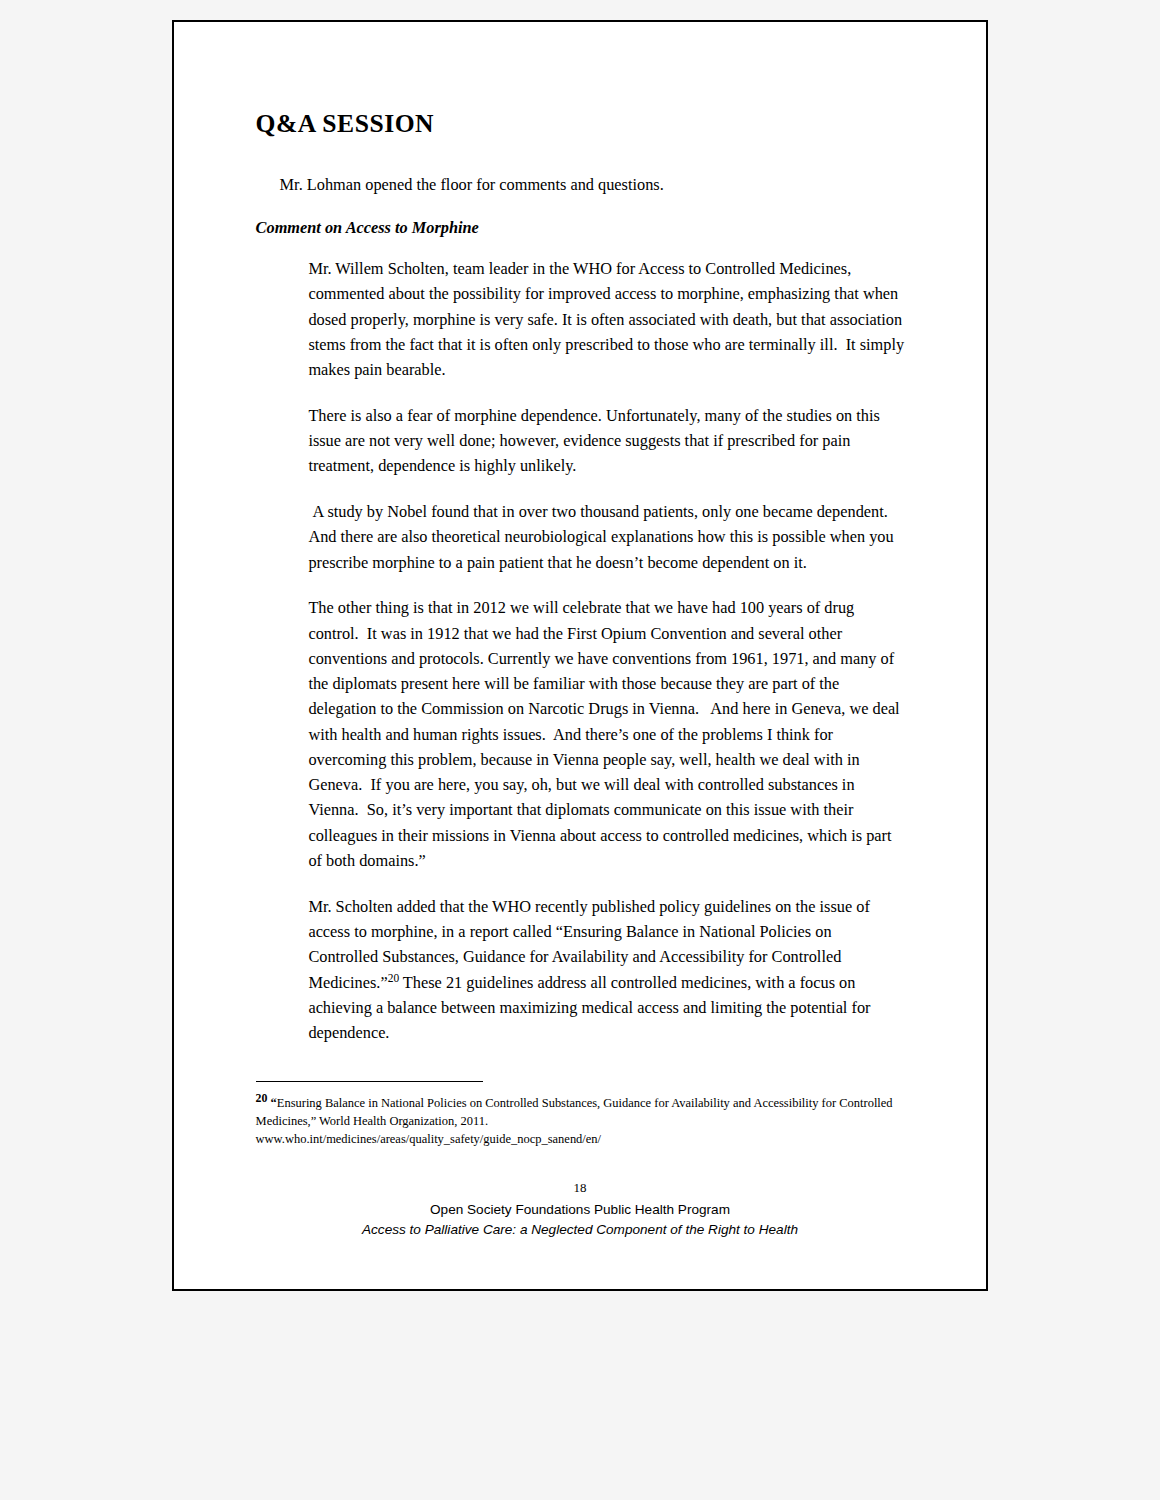Q&A SESSION
Mr. Lohman opened the floor for comments and questions.
Comment on Access to Morphine
Mr. Willem Scholten, team leader in the WHO for Access to Controlled Medicines, commented about the possibility for improved access to morphine, emphasizing that when dosed properly, morphine is very safe. It is often associated with death, but that association stems from the fact that it is often only prescribed to those who are terminally ill. It simply makes pain bearable.
There is also a fear of morphine dependence. Unfortunately, many of the studies on this issue are not very well done; however, evidence suggests that if prescribed for pain treatment, dependence is highly unlikely.
A study by Nobel found that in over two thousand patients, only one became dependent. And there are also theoretical neurobiological explanations how this is possible when you prescribe morphine to a pain patient that he doesn’t become dependent on it.
The other thing is that in 2012 we will celebrate that we have had 100 years of drug control. It was in 1912 that we had the First Opium Convention and several other conventions and protocols. Currently we have conventions from 1961, 1971, and many of the diplomats present here will be familiar with those because they are part of the delegation to the Commission on Narcotic Drugs in Vienna. And here in Geneva, we deal with health and human rights issues. And there’s one of the problems I think for overcoming this problem, because in Vienna people say, well, health we deal with in Geneva. If you are here, you say, oh, but we will deal with controlled substances in Vienna. So, it’s very important that diplomats communicate on this issue with their colleagues in their missions in Vienna about access to controlled medicines, which is part of both domains.”
Mr. Scholten added that the WHO recently published policy guidelines on the issue of access to morphine, in a report called “Ensuring Balance in National Policies on Controlled Substances, Guidance for Availability and Accessibility for Controlled Medicines.”20 These 21 guidelines address all controlled medicines, with a focus on achieving a balance between maximizing medical access and limiting the potential for dependence.
20 “Ensuring Balance in National Policies on Controlled Substances, Guidance for Availability and Accessibility for Controlled Medicines,” World Health Organization, 2011.
www.who.int/medicines/areas/quality_safety/guide_nocp_sanend/en/
18
Open Society Foundations Public Health Program
Access to Palliative Care: a Neglected Component of the Right to Health